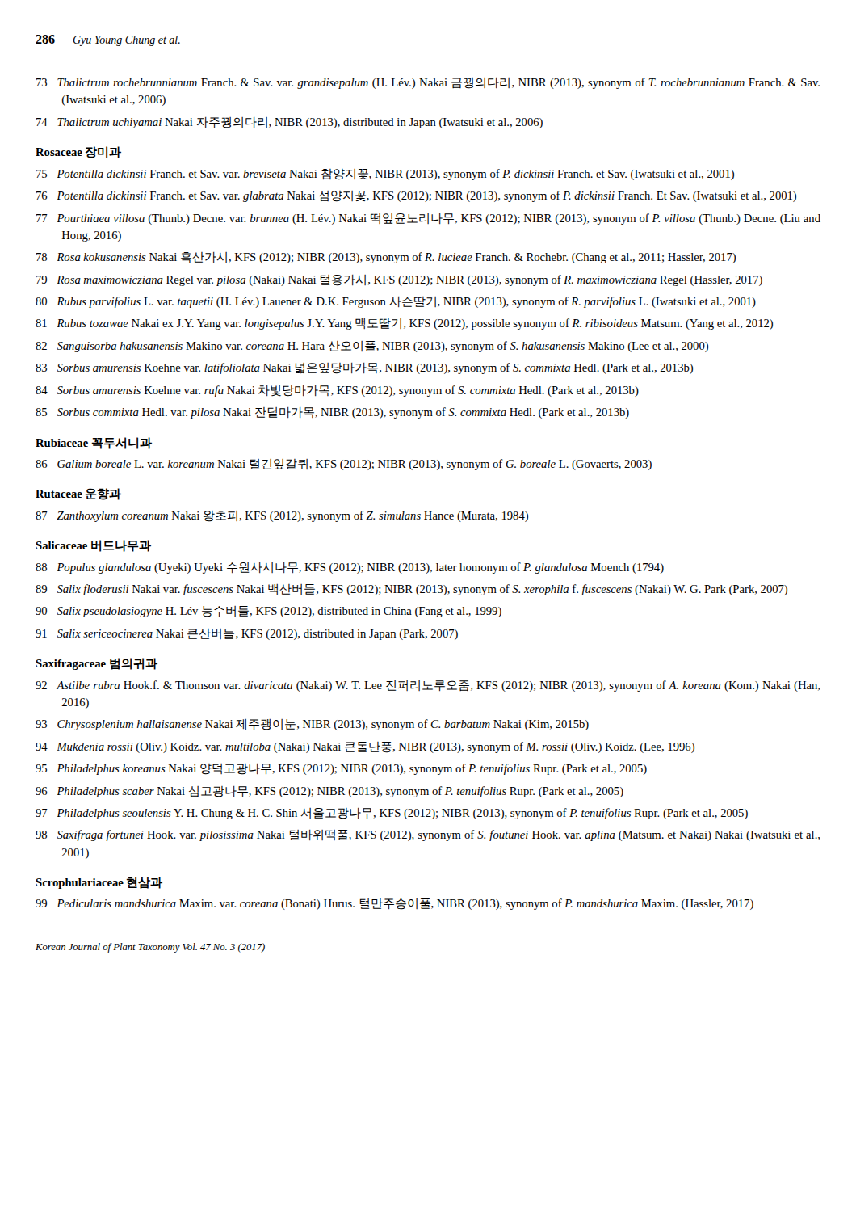286 Gyu Young Chung et al.
73 Thalictrum rochebrunnianum Franch. & Sav. var. grandisepalum (H. Lév.) Nakai 금꿩의다리, NIBR (2013), synonym of T. rochebrunnianum Franch. & Sav. (Iwatsuki et al., 2006)
74 Thalictrum uchiyamai Nakai 자주꿩의다리, NIBR (2013), distributed in Japan (Iwatsuki et al., 2006)
Rosaceae 장미과
75 Potentilla dickinsii Franch. et Sav. var. breviseta Nakai 참양지꽃, NIBR (2013), synonym of P. dickinsii Franch. et Sav. (Iwatsuki et al., 2001)
76 Potentilla dickinsii Franch. et Sav. var. glabrata Nakai 섬양지꽃, KFS (2012); NIBR (2013), synonym of P. dickinsii Franch. Et Sav. (Iwatsuki et al., 2001)
77 Pourthiaea villosa (Thunb.) Decne. var. brunnea (H. Lév.) Nakai 떡잎윤노리나무, KFS (2012); NIBR (2013), synonym of P. villosa (Thunb.) Decne. (Liu and Hong, 2016)
78 Rosa kokusanensis Nakai 흑산가시, KFS (2012); NIBR (2013), synonym of R. lucieae Franch. & Rochebr. (Chang et al., 2011; Hassler, 2017)
79 Rosa maximowicziana Regel var. pilosa (Nakai) Nakai 털용가시, KFS (2012); NIBR (2013), synonym of R. maximowicziana Regel (Hassler, 2017)
80 Rubus parvifolius L. var. taquetii (H. Lév.) Lauener & D.K. Ferguson 사슨딸기, NIBR (2013), synonym of R. parvifolius L. (Iwatsuki et al., 2001)
81 Rubus tozawae Nakai ex J.Y. Yang var. longisepalus J.Y. Yang 맥도딸기, KFS (2012), possible synonym of R. ribisoideus Matsum. (Yang et al., 2012)
82 Sanguisorba hakusanensis Makino var. coreana H. Hara 산오이풀, NIBR (2013), synonym of S. hakusanensis Makino (Lee et al., 2000)
83 Sorbus amurensis Koehne var. latifoliolata Nakai 넓은잎당마가목, NIBR (2013), synonym of S. commixta Hedl. (Park et al., 2013b)
84 Sorbus amurensis Koehne var. rufa Nakai 차빛당마가목, KFS (2012), synonym of S. commixta Hedl. (Park et al., 2013b)
85 Sorbus commixta Hedl. var. pilosa Nakai 잔털마가목, NIBR (2013), synonym of S. commixta Hedl. (Park et al., 2013b)
Rubiaceae 꼭두서니과
86 Galium boreale L. var. koreanum Nakai 털긴잎갈퀴, KFS (2012); NIBR (2013), synonym of G. boreale L. (Govaerts, 2003)
Rutaceae 운향과
87 Zanthoxylum coreanum Nakai 왕초피, KFS (2012), synonym of Z. simulans Hance (Murata, 1984)
Salicaceae 버드나무과
88 Populus glandulosa (Uyeki) Uyeki 수원사시나무, KFS (2012); NIBR (2013), later homonym of P. glandulosa Moench (1794)
89 Salix floderusii Nakai var. fuscescens Nakai 백산버들, KFS (2012); NIBR (2013), synonym of S. xerophila f. fuscescens (Nakai) W. G. Park (Park, 2007)
90 Salix pseudolasiogyne H. Lév 능수버들, KFS (2012), distributed in China (Fang et al., 1999)
91 Salix sericeocinerea Nakai 큰산버들, KFS (2012), distributed in Japan (Park, 2007)
Saxifragaceae 범의귀과
92 Astilbe rubra Hook.f. & Thomson var. divaricata (Nakai) W. T. Lee 진퍼리노루오줌, KFS (2012); NIBR (2013), synonym of A. koreana (Kom.) Nakai (Han, 2016)
93 Chrysosplenium hallaisanense Nakai 제주괭이눈, NIBR (2013), synonym of C. barbatum Nakai (Kim, 2015b)
94 Mukdenia rossii (Oliv.) Koidz. var. multiloba (Nakai) Nakai 큰돌단풍, NIBR (2013), synonym of M. rossii (Oliv.) Koidz. (Lee, 1996)
95 Philadelphus koreanus Nakai 양덕고광나무, KFS (2012); NIBR (2013), synonym of P. tenuifolius Rupr. (Park et al., 2005)
96 Philadelphus scaber Nakai 섬고광나무, KFS (2012); NIBR (2013), synonym of P. tenuifolius Rupr. (Park et al., 2005)
97 Philadelphus seoulensis Y. H. Chung & H. C. Shin 서울고광나무, KFS (2012); NIBR (2013), synonym of P. tenuifolius Rupr. (Park et al., 2005)
98 Saxifraga fortunei Hook. var. pilosissima Nakai 털바위떡풀, KFS (2012), synonym of S. foutunei Hook. var. aplina (Matsum. et Nakai) Nakai (Iwatsuki et al., 2001)
Scrophulariaceae 현삼과
99 Pedicularis mandshurica Maxim. var. coreana (Bonati) Hurus. 털만주송이풀, NIBR (2013), synonym of P. mandshurica Maxim. (Hassler, 2017)
Korean Journal of Plant Taxonomy Vol. 47 No. 3 (2017)